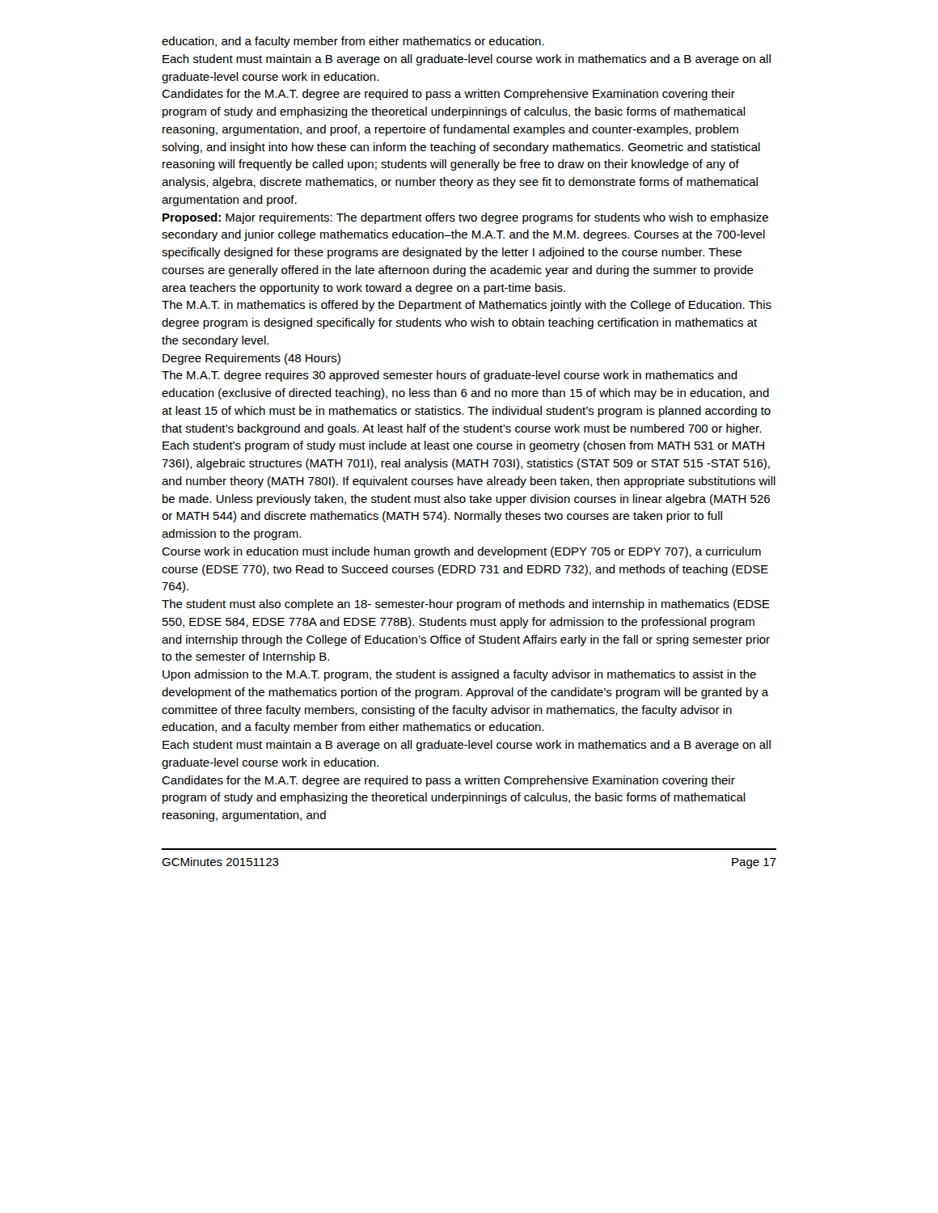education, and a faculty member from either mathematics or education.
Each student must maintain a B average on all graduate-level course work in mathematics and a B average on all graduate-level course work in education.
Candidates for the M.A.T. degree are required to pass a written Comprehensive Examination covering their program of study and emphasizing the theoretical underpinnings of calculus, the basic forms of mathematical reasoning, argumentation, and proof, a repertoire of fundamental examples and counter-examples, problem solving, and insight into how these can inform the teaching of secondary mathematics. Geometric and statistical reasoning will frequently be called upon; students will generally be free to draw on their knowledge of any of analysis, algebra, discrete mathematics, or number theory as they see fit to demonstrate forms of mathematical argumentation and proof.
Proposed: Major requirements: The department offers two degree programs for students who wish to emphasize secondary and junior college mathematics education–the M.A.T. and the M.M. degrees. Courses at the 700-level specifically designed for these programs are designated by the letter I adjoined to the course number. These courses are generally offered in the late afternoon during the academic year and during the summer to provide area teachers the opportunity to work toward a degree on a part-time basis.
The M.A.T. in mathematics is offered by the Department of Mathematics jointly with the College of Education. This degree program is designed specifically for students who wish to obtain teaching certification in mathematics at the secondary level.
Degree Requirements (48 Hours)
The M.A.T. degree requires 30 approved semester hours of graduate-level course work in mathematics and education (exclusive of directed teaching), no less than 6 and no more than 15 of which may be in education, and at least 15 of which must be in mathematics or statistics. The individual student’s program is planned according to that student’s background and goals. At least half of the student’s course work must be numbered 700 or higher.
Each student’s program of study must include at least one course in geometry (chosen from MATH 531 or MATH 736I), algebraic structures (MATH 701I), real analysis (MATH 703I), statistics (STAT 509 or STAT 515 -STAT 516), and number theory (MATH 780I). If equivalent courses have already been taken, then appropriate substitutions will be made. Unless previously taken, the student must also take upper division courses in linear algebra (MATH 526 or MATH 544) and discrete mathematics (MATH 574). Normally theses two courses are taken prior to full admission to the program.
Course work in education must include human growth and development (EDPY 705 or EDPY 707), a curriculum course (EDSE 770), two Read to Succeed courses (EDRD 731 and EDRD 732), and methods of teaching (EDSE 764).
The student must also complete an 18- semester-hour program of methods and internship in mathematics (EDSE 550, EDSE 584, EDSE 778A and EDSE 778B). Students must apply for admission to the professional program and internship through the College of Education’s Office of Student Affairs early in the fall or spring semester prior to the semester of Internship B.
Upon admission to the M.A.T. program, the student is assigned a faculty advisor in mathematics to assist in the development of the mathematics portion of the program. Approval of the candidate’s program will be granted by a committee of three faculty members, consisting of the faculty advisor in mathematics, the faculty advisor in education, and a faculty member from either mathematics or education.
Each student must maintain a B average on all graduate-level course work in mathematics and a B average on all graduate-level course work in education.
Candidates for the M.A.T. degree are required to pass a written Comprehensive Examination covering their program of study and emphasizing the theoretical underpinnings of calculus, the basic forms of mathematical reasoning, argumentation, and
GCMinutes 20151123 Page 17